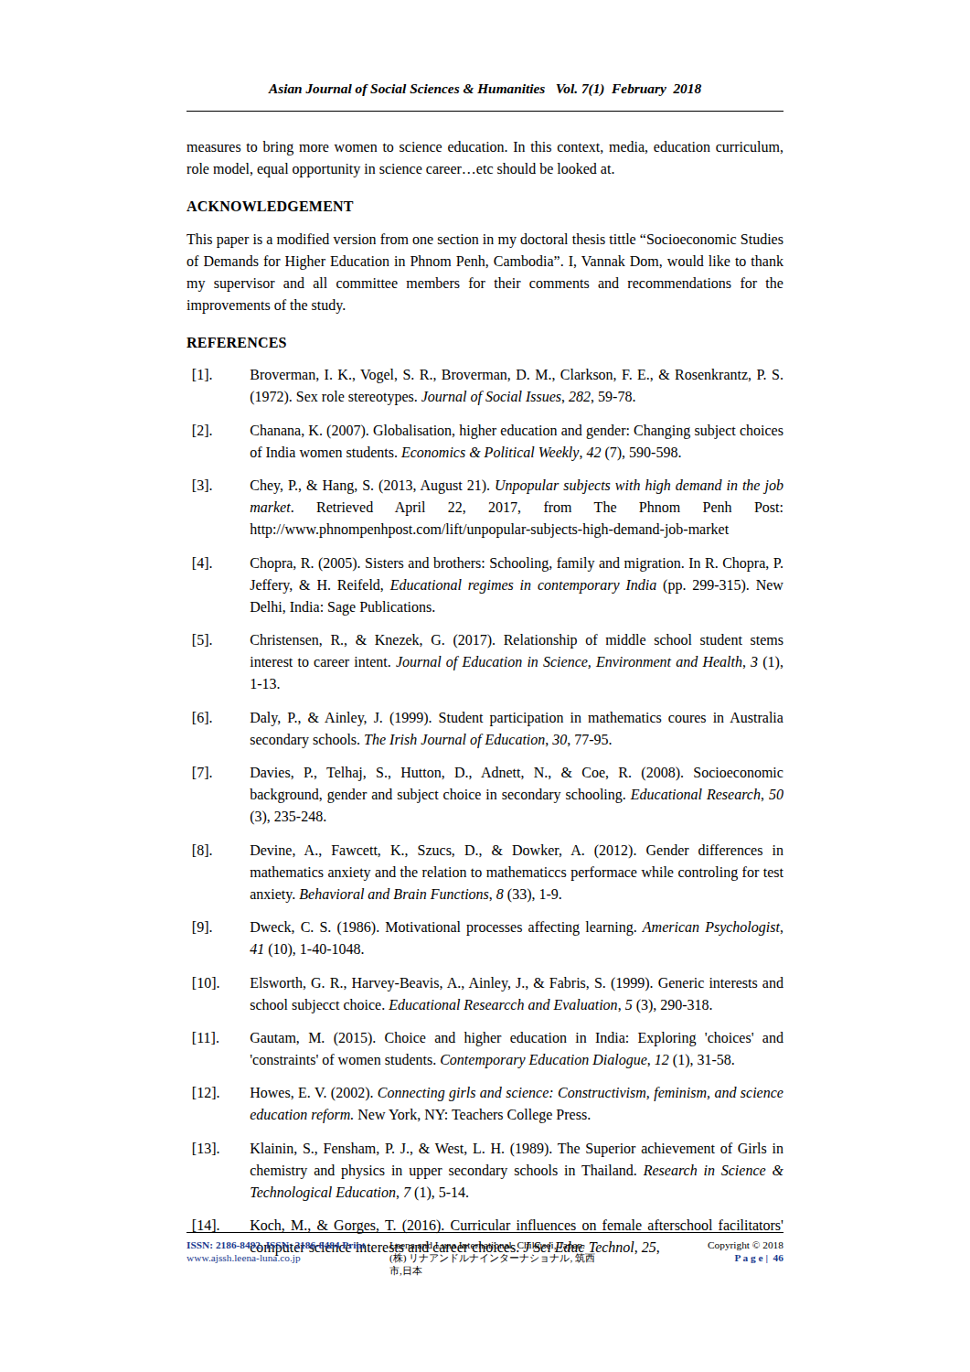Asian Journal of Social Sciences & Humanities Vol. 7(1) February 2018
measures to bring more women to science education. In this context, media, education curriculum, role model, equal opportunity in science career…etc should be looked at.
Acknowledgement
This paper is a modified version from one section in my doctoral thesis tittle “Socioeconomic Studies of Demands for Higher Education in Phnom Penh, Cambodia”. I, Vannak Dom, would like to thank my supervisor and all committee members for their comments and recommendations for the improvements of the study.
References
Broverman, I. K., Vogel, S. R., Broverman, D. M., Clarkson, F. E., & Rosenkrantz, P. S. (1972). Sex role stereotypes. Journal of Social Issues, 282, 59-78.
Chanana, K. (2007). Globalisation, higher education and gender: Changing subject choices of India women students. Economics & Political Weekly, 42 (7), 590-598.
Chey, P., & Hang, S. (2013, August 21). Unpopular subjects with high demand in the job market. Retrieved April 22, 2017, from The Phnom Penh Post: http://www.phnompenhpost.com/lift/unpopular-subjects-high-demand-job-market
Chopra, R. (2005). Sisters and brothers: Schooling, family and migration. In R. Chopra, P. Jeffery, & H. Reifeld, Educational regimes in contemporary India (pp. 299-315). New Delhi, India: Sage Publications.
Christensen, R., & Knezek, G. (2017). Relationship of middle school student stems interest to career intent. Journal of Education in Science, Environment and Health, 3 (1), 1-13.
Daly, P., & Ainley, J. (1999). Student participation in mathematics coures in Australia secondary schools. The Irish Journal of Education, 30, 77-95.
Davies, P., Telhaj, S., Hutton, D., Adnett, N., & Coe, R. (2008). Socioeconomic background, gender and subject choice in secondary schooling. Educational Research, 50 (3), 235-248.
Devine, A., Fawcett, K., Szucs, D., & Dowker, A. (2012). Gender differences in mathematics anxiety and the relation to mathematiccs performace while controling for test anxiety. Behavioral and Brain Functions, 8 (33), 1-9.
Dweck, C. S. (1986). Motivational processes affecting learning. American Psychologist, 41 (10), 1-40-1048.
Elsworth, G. R., Harvey-Beavis, A., Ainley, J., & Fabris, S. (1999). Generic interests and school subjecct choice. Educational Researcch and Evaluation, 5 (3), 290-318.
Gautam, M. (2015). Choice and higher education in India: Exploring 'choices' and 'constraints' of women students. Contemporary Education Dialogue, 12 (1), 31-58.
Howes, E. V. (2002). Connecting girls and science: Constructivism, feminism, and science education reform. New York, NY: Teachers College Press.
Klainin, S., Fensham, P. J., & West, L. H. (1989). The Superior achievement of Girls in chemistry and physics in upper secondary schools in Thailand. Research in Science & Technological Education, 7 (1), 5-14.
Koch, M., & Gorges, T. (2016). Curricular influences on female afterschool facilitators' computer science interests and career choices. J Sci Educ Technol, 25,
| ISSN: 2186-8492, ISSN: 2186-8484 Print www.ajssh.leena-luna.co.jp | Leena and Luna International, Chikusei, Japan. (株) リナアンドルナインターナショナル, 筑西市,日本 | Copyright © 2018 P a g e / 46 |